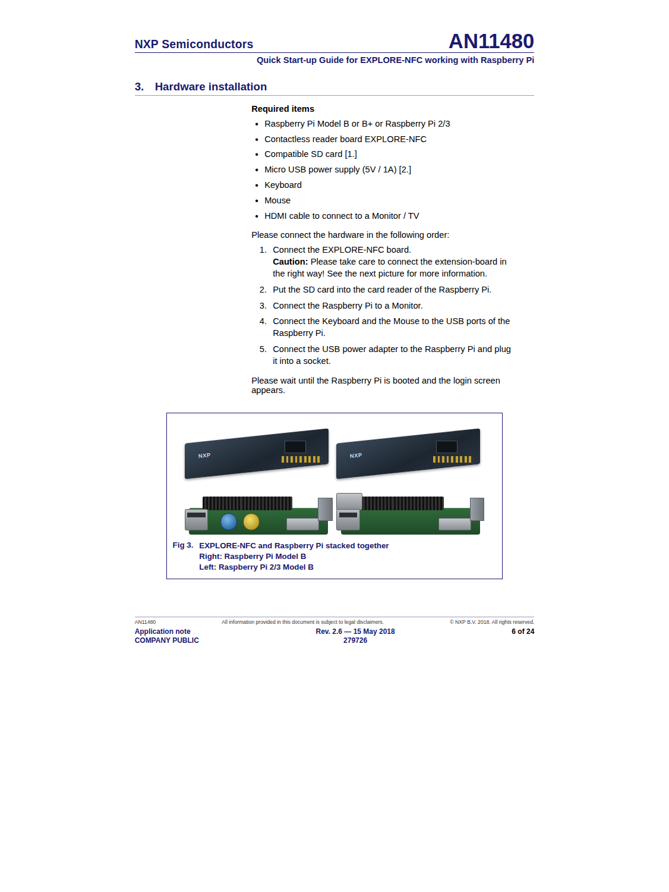NXP Semiconductors
AN11480
Quick Start-up Guide for EXPLORE-NFC working with Raspberry Pi
3. Hardware installation
Required items
Raspberry Pi Model B or B+ or Raspberry Pi 2/3
Contactless reader board EXPLORE-NFC
Compatible SD card [1.]
Micro USB power supply (5V / 1A) [2.]
Keyboard
Mouse
HDMI cable to connect to a Monitor / TV
Please connect the hardware in the following order:
Connect the EXPLORE-NFC board.
Caution: Please take care to connect the extension-board in the right way! See the next picture for more information.
Put the SD card into the card reader of the Raspberry Pi.
Connect the Raspberry Pi to a Monitor.
Connect the Keyboard and the Mouse to the USB ports of the Raspberry Pi.
Connect the USB power adapter to the Raspberry Pi and plug it into a socket.
Please wait until the Raspberry Pi is booted and the login screen appears.
NXP
NXP
Fig 3.
EXPLORE-NFC and Raspberry Pi stacked together
Right: Raspberry Pi Model B
Left: Raspberry Pi 2/3 Model B
AN11480
All information provided in this document is subject to legal disclaimers.
© NXP B.V. 2018. All rights reserved.
Application note
COMPANY PUBLIC
Rev. 2.6 — 15 May 2018
279726
6 of 24